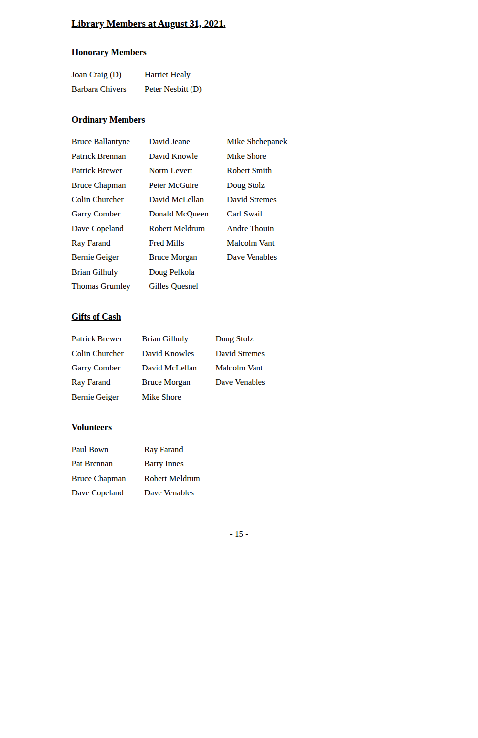Library Members at August 31, 2021.
Honorary Members
| Joan Craig (D) | Harriet Healy |
| Barbara Chivers | Peter Nesbitt (D) |
Ordinary Members
| Bruce Ballantyne | David Jeane | Mike Shchepanek |
| Patrick Brennan | David Knowle | Mike Shore |
| Patrick Brewer | Norm Levert | Robert Smith |
| Bruce Chapman | Peter McGuire | Doug Stolz |
| Colin Churcher | David McLellan | David Stremes |
| Garry Comber | Donald McQueen | Carl Swail |
| Dave Copeland | Robert Meldrum | Andre Thouin |
| Ray Farand | Fred Mills | Malcolm Vant |
| Bernie Geiger | Bruce Morgan | Dave Venables |
| Brian Gilhuly | Doug Pelkola | |
| Thomas Grumley | Gilles Quesnel | |
Gifts of Cash
| Patrick Brewer | Brian Gilhuly | Doug Stolz |
| Colin Churcher | David Knowles | David Stremes |
| Garry Comber | David McLellan | Malcolm Vant |
| Ray Farand | Bruce Morgan | Dave Venables |
| Bernie Geiger | Mike Shore | |
Volunteers
| Paul Bown | Ray Farand |
| Pat Brennan | Barry Innes |
| Bruce Chapman | Robert Meldrum |
| Dave Copeland | Dave Venables |
- 15 -